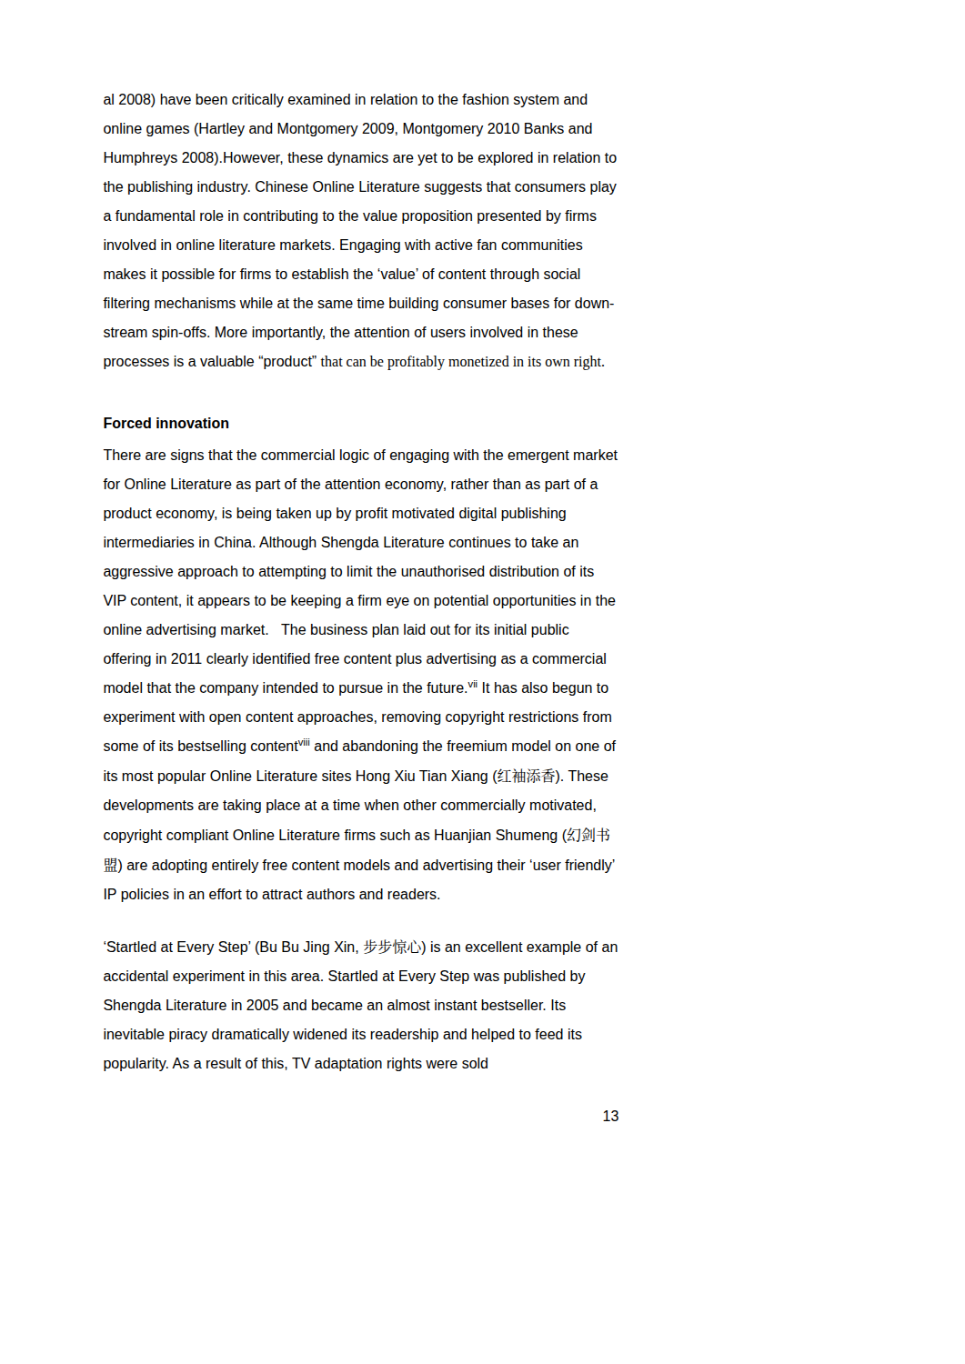al 2008) have been critically examined in relation to the fashion system and online games (Hartley and Montgomery 2009, Montgomery 2010 Banks and Humphreys 2008).However, these dynamics are yet to be explored in relation to the publishing industry. Chinese Online Literature suggests that consumers play a fundamental role in contributing to the value proposition presented by firms involved in online literature markets. Engaging with active fan communities makes it possible for firms to establish the ‘value’ of content through social filtering mechanisms while at the same time building consumer bases for down-stream spin-offs. More importantly, the attention of users involved in these processes is a valuable “product” that can be profitably monetized in its own right.
Forced innovation
There are signs that the commercial logic of engaging with the emergent market for Online Literature as part of the attention economy, rather than as part of a product economy, is being taken up by profit motivated digital publishing intermediaries in China. Although Shengda Literature continues to take an aggressive approach to attempting to limit the unauthorised distribution of its VIP content, it appears to be keeping a firm eye on potential opportunities in the online advertising market. The business plan laid out for its initial public offering in 2011 clearly identified free content plus advertising as a commercial model that the company intended to pursue in the future.vii It has also begun to experiment with open content approaches, removing copyright restrictions from some of its bestselling contentviii and abandoning the freemium model on one of its most popular Online Literature sites Hong Xiu Tian Xiang (红袖添香). These developments are taking place at a time when other commercially motivated, copyright compliant Online Literature firms such as Huanjian Shumeng (幻剑书盟) are adopting entirely free content models and advertising their ‘user friendly’ IP policies in an effort to attract authors and readers.
‘Startled at Every Step’ (Bu Bu Jing Xin, 步步惊心) is an excellent example of an accidental experiment in this area. Startled at Every Step was published by Shengda Literature in 2005 and became an almost instant bestseller. Its inevitable piracy dramatically widened its readership and helped to feed its popularity. As a result of this, TV adaptation rights were sold
13